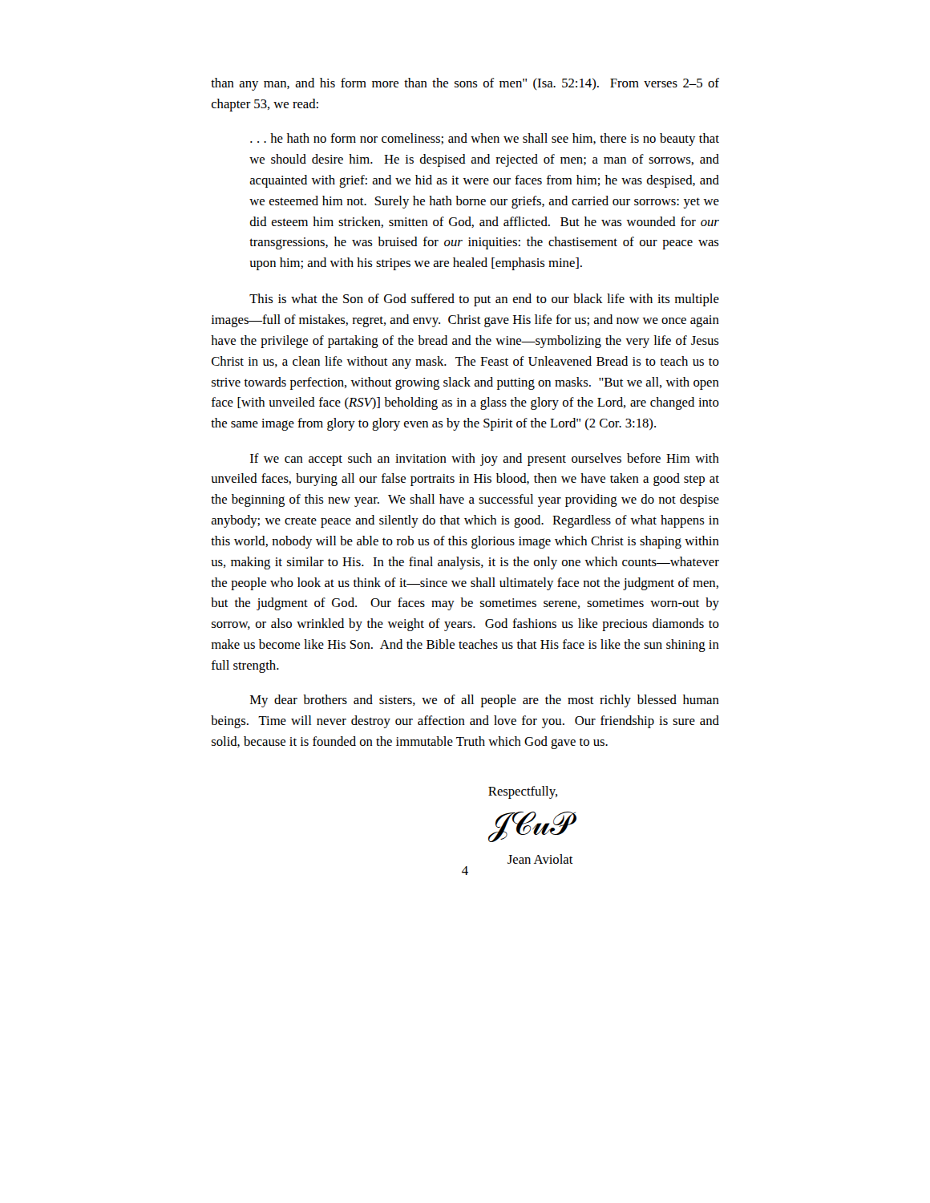than any man, and his form more than the sons of men" (Isa. 52:14). From verses 2–5 of chapter 53, we read:
. . . he hath no form nor comeliness; and when we shall see him, there is no beauty that we should desire him. He is despised and rejected of men; a man of sorrows, and acquainted with grief: and we hid as it were our faces from him; he was despised, and we esteemed him not. Surely he hath borne our griefs, and carried our sorrows: yet we did esteem him stricken, smitten of God, and afflicted. But he was wounded for our transgressions, he was bruised for our iniquities: the chastisement of our peace was upon him; and with his stripes we are healed [emphasis mine].
This is what the Son of God suffered to put an end to our black life with its multiple images—full of mistakes, regret, and envy. Christ gave His life for us; and now we once again have the privilege of partaking of the bread and the wine—symbolizing the very life of Jesus Christ in us, a clean life without any mask. The Feast of Unleavened Bread is to teach us to strive towards perfection, without growing slack and putting on masks. "But we all, with open face [with unveiled face (RSV)] beholding as in a glass the glory of the Lord, are changed into the same image from glory to glory even as by the Spirit of the Lord" (2 Cor. 3:18).
If we can accept such an invitation with joy and present ourselves before Him with unveiled faces, burying all our false portraits in His blood, then we have taken a good step at the beginning of this new year. We shall have a successful year providing we do not despise anybody; we create peace and silently do that which is good. Regardless of what happens in this world, nobody will be able to rob us of this glorious image which Christ is shaping within us, making it similar to His. In the final analysis, it is the only one which counts—whatever the people who look at us think of it—since we shall ultimately face not the judgment of men, but the judgment of God. Our faces may be sometimes serene, sometimes worn-out by sorrow, or also wrinkled by the weight of years. God fashions us like precious diamonds to make us become like His Son. And the Bible teaches us that His face is like the sun shining in full strength.
My dear brothers and sisters, we of all people are the most richly blessed human beings. Time will never destroy our affection and love for you. Our friendship is sure and solid, because it is founded on the immutable Truth which God gave to us.
Respectfully,
𝒥𝒞𝓊𝒫
Jean Aviolat
4